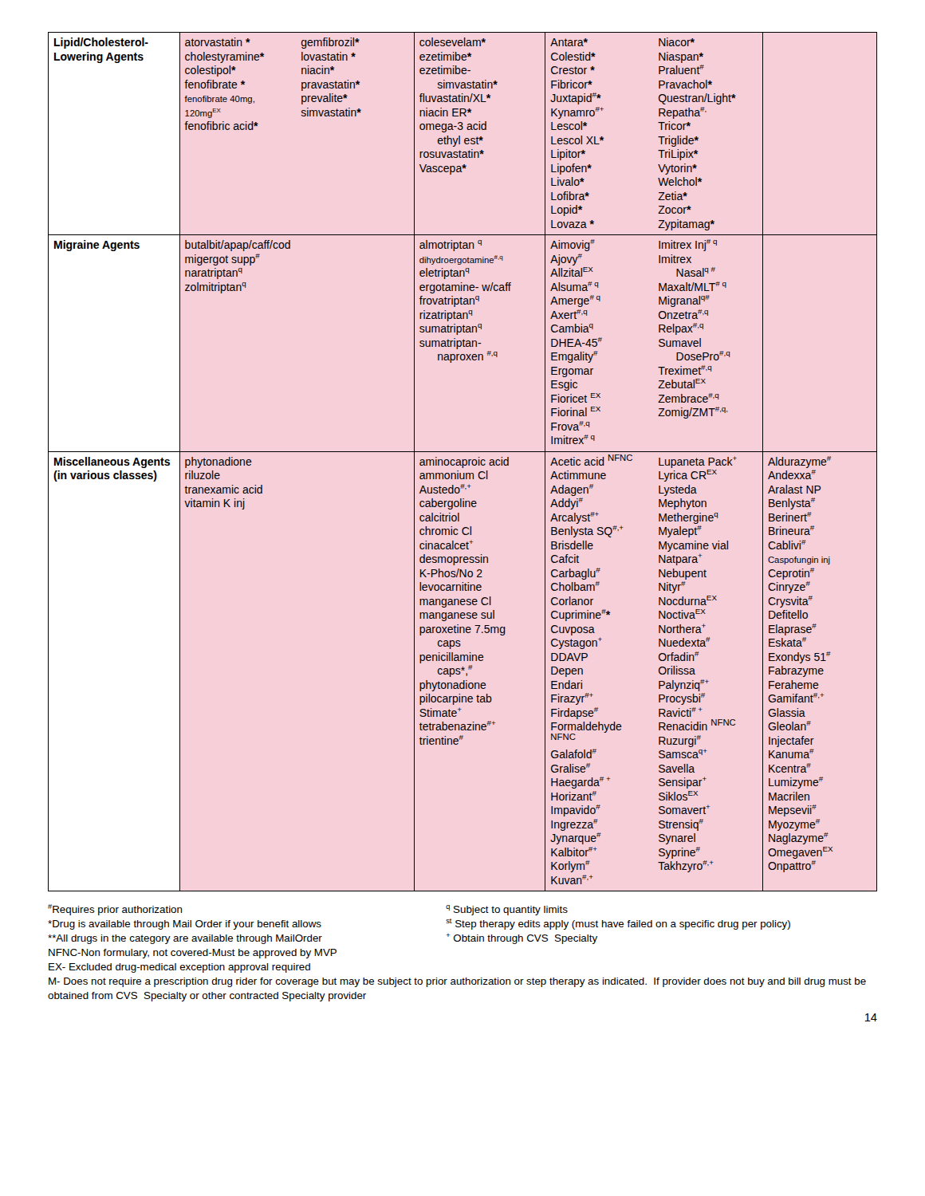| Lipid/Cholesterol-Lowering Agents | atorvastatin * cholestyramine * colestipol * fenofibrate * fenofibrate 40mg, 120mg EX fenofibric acid * gemfibrozil * lovastatin * niacin * pravastatin * prevalite * simvastatin * | colesevelam * ezetimibe * ezetimibe- simvastatin * fluvastatin/XL * niacin ER * omega-3 acid ethyl est * rosuvastatin * Vascepa * | Antara * Colestid * Crestor * Fibricor * Juxtapid # * Kynamro #+ Lescol * Lescol XL * Lipitor * Lipofen * Livalo * Lofibra * Lopid * Lovaza * Niacor * Niaspan * Praluent # Pravachol * Questran/Light * Repatha #, Tricor * Triglide * TriLipix * Vytorin * Welchol * Zetia * Zocor * Zypitamag * | |
| Migraine Agents | butalbit/apap/caff/cod migergot supp # naratriptan q zolmitriptan q | almotriptan q dihydroergotamine #,q eletriptan q ergotamine- w/caff frovatriptan q rizatriptan q sumatriptan q sumatriptan- naproxen #,q | Aimovig # Ajovy # Allzital EX Alsuma # q Amerge # q Axert #,q Cambia q DHEA-45 # Emgality # Ergomar Esgic Fioricet EX Fiorinal EX Frova #,q Imitrex # q Imitrex Inj # q Imitrex Nasal q # Maxalt/MLT # q Migranal q# Onzetra #,q Relpax #,q Sumavel DosePro #,q Treximet #,q Zebutal EX Zembrace #,q Zomig/ZMT #,q, | |
| Miscellaneous Agents (in various classes) | phytonadione riluzole tranexamic acid vitamin K inj | aminocaproic acid ammonium Cl Austedo #,+ cabergoline calcitriol chromic Cl cinacalcet + desmopressin K-Phos/No 2 levocarnitine manganese Cl manganese sul paroxetine 7.5mg caps penicillamine caps*, # phytonadione pilocarpine tab Stimate + tetrabenazine #+ trientine # | Acetic acid NFNC Actimmune Adagen # Addyi # Arcalyst #+ Benlysta SQ #,+ Brisdelle Cafcit Carbaglu # Cholbam # Corlanor Cuprimine # * Cuvposa Cystagon + DDAVP Depen Endari Firazyr #+ Firdapse # Formaldehyde NFNC Galafold # Gralise # Haegarda # + Horizant # Impavido # Ingrezza # Jynarque # Kalbitor #+ Korlym # Kuvan #,+ Lupaneta Pack + Lyrica CR EX Lysteda Mephyton Methergine q Myalept # Mycamine vial Natpara + Nebupent Nityr # Nocdurna EX Noctiva EX Northera + Nuedexta # Orfadin # Orilissa Palynziq #+ Procysbi # Ravicti # + Renacidin NFNC Ruzurgi # Samsca q+ Savella Sensipar + Siklos EX Somavert + Strensiq # Synarel Syprine # Takhzyro #,+ | Aldurazyme # Andexxa # Aralast NP Benlysta # Berinert # Brineura # Cablivi # Caspofungin inj Ceprotin # Cinryze # Crysvita # Defitello Elaprase # Eskata # Exondys 51 # Fabrazyme Feraheme Gamifant #,+ Glassia Gleolan # Injectafer Kanuma # Kcentra # Lumizyme # Macrilen Mepsevii # Myozyme # Naglazyme # Omegaven EX Onpattro # |
| # Requires prior authorization | q Subject to quantity limits |
| *Drug is available through Mail Order if your benefit allows | st Step therapy edits apply (must have failed on a specific drug per policy) |
| **All drugs in the category are available through MailOrder | + Obtain through CVS Specialty |
NFNC-Non formulary, not covered-Must be approved by MVP
EX- Excluded drug-medical exception approval required
M- Does not require a prescription drug rider for coverage but may be subject to prior authorization or step therapy as indicated. If provider does not buy and bill drug must be obtained from CVS Specialty or other contracted Specialty provider
14